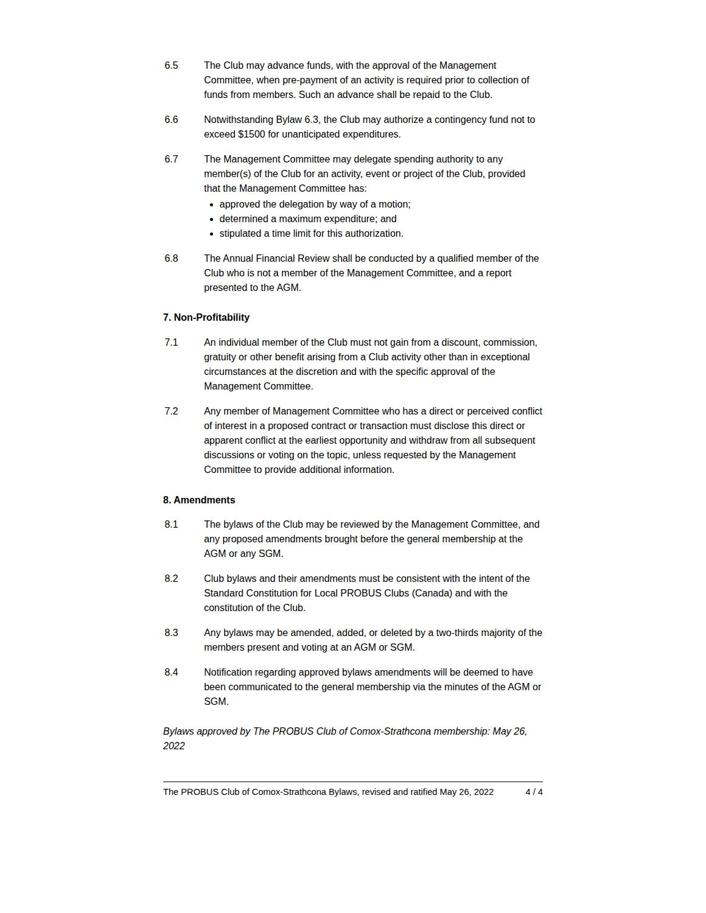6.5
The Club may advance funds, with the approval of the Management Committee, when pre-payment of an activity is required prior to collection of funds from members. Such an advance shall be repaid to the Club.
6.6
Notwithstanding Bylaw 6.3, the Club may authorize a contingency fund not to exceed $1500 for unanticipated expenditures.
6.7
The Management Committee may delegate spending authority to any member(s) of the Club for an activity, event or project of the Club, provided that the Management Committee has:
approved the delegation by way of a motion;
determined a maximum expenditure; and
stipulated a time limit for this authorization.
6.8
The Annual Financial Review shall be conducted by a qualified member of the Club who is not a member of the Management Committee, and a report presented to the AGM.
7. Non-Profitability
7.1
An individual member of the Club must not gain from a discount, commission, gratuity or other benefit arising from a Club activity other than in exceptional circumstances at the discretion and with the specific approval of the Management Committee.
7.2
Any member of Management Committee who has a direct or perceived conflict of interest in a proposed contract or transaction must disclose this direct or apparent conflict at the earliest opportunity and withdraw from all subsequent discussions or voting on the topic, unless requested by the Management Committee to provide additional information.
8. Amendments
8.1
The bylaws of the Club may be reviewed by the Management Committee, and any proposed amendments brought before the general membership at the AGM or any SGM.
8.2
Club bylaws and their amendments must be consistent with the intent of the Standard Constitution for Local PROBUS Clubs (Canada) and with the constitution of the Club.
8.3
Any bylaws may be amended, added, or deleted by a two-thirds majority of the members present and voting at an AGM or SGM.
8.4
Notification regarding approved bylaws amendments will be deemed to have been communicated to the general membership via the minutes of the AGM or SGM.
Bylaws approved by The PROBUS Club of Comox-Strathcona membership: May 26, 2022
The PROBUS Club of Comox-Strathcona Bylaws, revised and ratified May 26, 2022 4 / 4